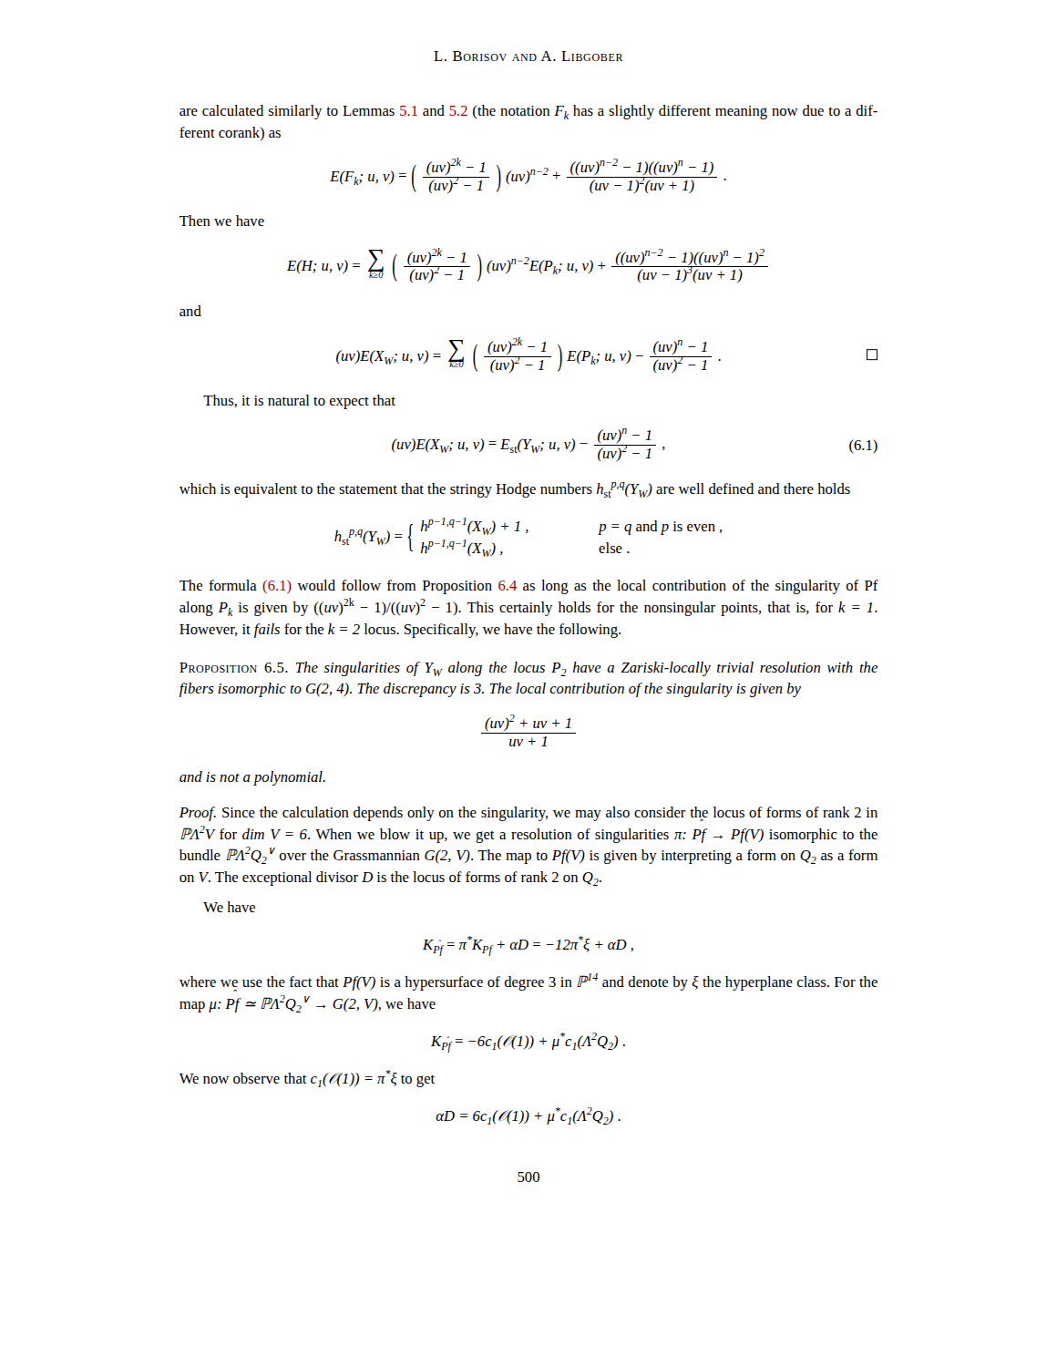L. Borisov and A. Libgober
are calculated similarly to Lemmas 5.1 and 5.2 (the notation Fk has a slightly different meaning now due to a different corank) as
E(Fk; u, v) = ( (uv)2k − 1(uv)2 − 1 ) (uv)n−2 + ((uv)n−2 − 1)((uv)n − 1)(uv − 1)2(uv + 1) .
Then we have
E(H; u, v) = ∑k≥0 ( (uv)2k − 1(uv)2 − 1 ) (uv)n−2E(Pk; u, v) + ((uv)n−2 − 1)((uv)n − 1)2(uv − 1)3(uv + 1)
and
(uv)E(XW; u, v) = ∑k≥0 ( (uv)2k − 1(uv)2 − 1 ) E(Pk; u, v) − (uv)n − 1(uv)2 − 1 .
Thus, it is natural to expect that
(uv)E(XW; u, v) = Est(YW; u, v) − (uv)n − 1(uv)2 − 1 , (6.1)
which is equivalent to the statement that the stringy Hodge numbers hstp,q(YW) are well defined and there holds
hstp,q(YW) = { hp−1,q−1(XW) + 1 , p = q and p is even , hp−1,q−1(XW) , else .
The formula (6.1) would follow from Proposition 6.4 as long as the local contribution of the singularity of Pf along Pk is given by ((uv)2k − 1)/((uv)2 − 1). This certainly holds for the nonsingular points, that is, for k = 1. However, it fails for the k = 2 locus. Specifically, we have the following.
Proposition 6.5. The singularities of YW along the locus P2 have a Zariski-locally trivial resolution with the fibers isomorphic to G(2, 4). The discrepancy is 3. The local contribution of the singularity is given by
(uv)2 + uv + 1 uv + 1
and is not a polynomial.
Proof. Since the calculation depends only on the singularity, we may also consider the locus of forms of rank 2 in ℙΛ2V for dim V = 6. When we blow it up, we get a resolution of singularities π: ̂Pf → Pf(V) isomorphic to the bundle ℙΛ2Q2∨ over the Grassmannian G(2, V). The map to Pf(V) is given by interpreting a form on Q2 as a form on V. The exceptional divisor D is the locus of forms of rank 2 on Q2.
We have
K̂Pf = π*KPf + αD = −12π*ξ + αD ,
where we use the fact that Pf(V) is a hypersurface of degree 3 in ℙ14 and denote by ξ the hyperplane class. For the map μ: ̂Pf ≃ ℙΛ2Q2∨ → G(2, V), we have
K̂Pf = −6c1(𝒪(1)) + μ*c1(Λ2Q2) .
We now observe that c1(𝒪(1)) = π*ξ to get
αD = 6c1(𝒪(1)) + μ*c1(Λ2Q2) .
500